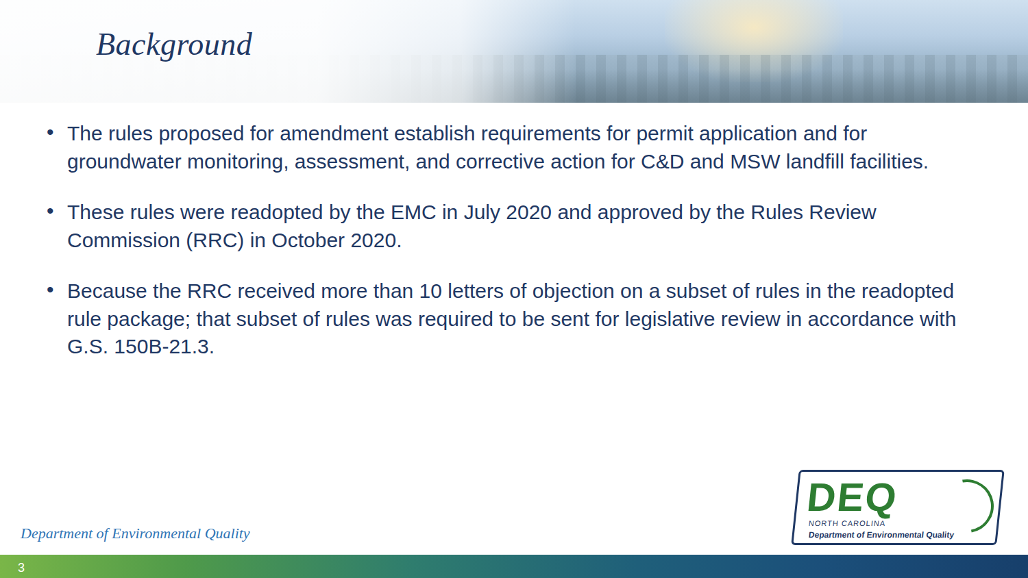Background
The rules proposed for amendment establish requirements for permit application and for groundwater monitoring, assessment, and corrective action for C&D and MSW landfill facilities.
These rules were readopted by the EMC in July 2020 and approved by the Rules Review Commission (RRC) in October 2020.
Because the RRC received more than 10 letters of objection on a subset of rules in the readopted rule package; that subset of rules was required to be sent for legislative review in accordance with G.S. 150B-21.3.
Department of Environmental Quality
DEQ
NORTH CAROLINA
Department of Environmental Quality
3